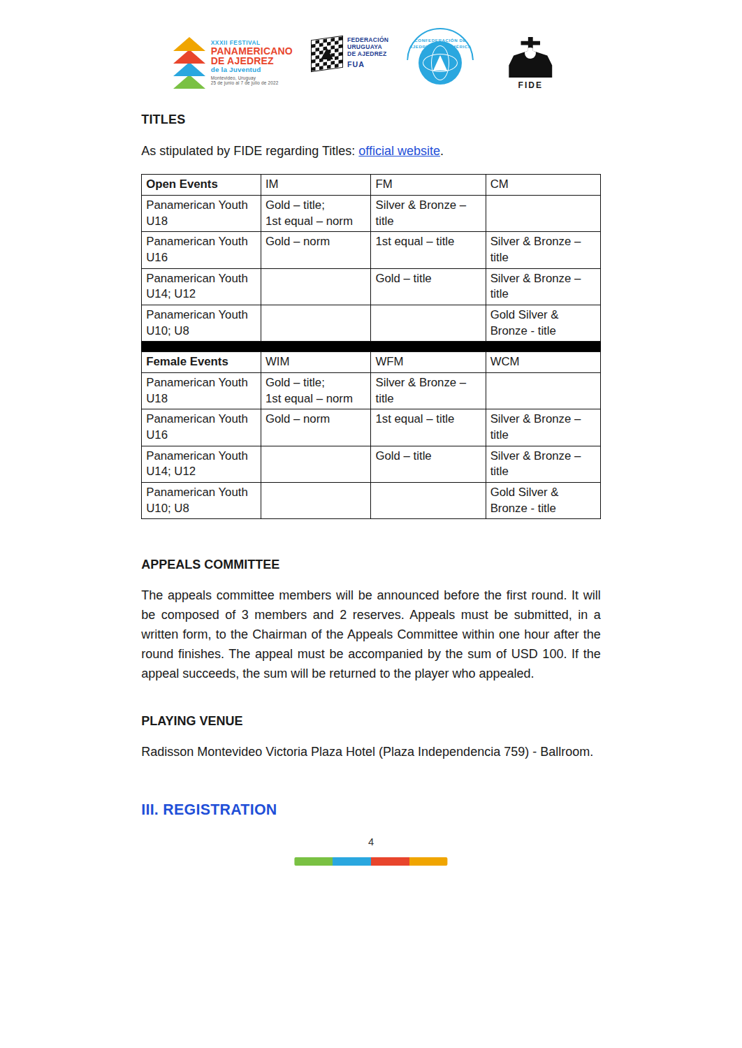XXXII FESTIVAL
PANAMERICANO
DE AJEDREZ
de la Juventud
Montevideo, Uruguay
25 de junio al 7 de julio de 2022
FEDERACIÓN URUGUAYA DE AJEDREZ
FUA
CONFEDERACIÓN DE AJEDREZ PARA AMÉRICA
FIDE
TITLES
As stipulated by FIDE regarding Titles: official website.
| Open Events | IM | FM | CM |
| Panamerican Youth U18 | Gold – title; 1st equal – norm | Silver & Bronze – title | |
| Panamerican Youth U16 | Gold – norm | 1st equal – title | Silver & Bronze – title |
| Panamerican Youth U14; U12 | | Gold – title | Silver & Bronze – title |
| Panamerican Youth U10; U8 | | | Gold Silver & Bronze - title |
| Female Events | WIM | WFM | WCM |
| Panamerican Youth U18 | Gold – title; 1st equal – norm | Silver & Bronze – title | |
| Panamerican Youth U16 | Gold – norm | 1st equal – title | Silver & Bronze – title |
| Panamerican Youth U14; U12 | | Gold – title | Silver & Bronze – title |
| Panamerican Youth U10; U8 | | | Gold Silver & Bronze - title |
APPEALS COMMITTEE
The appeals committee members will be announced before the first round. It will be composed of 3 members and 2 reserves. Appeals must be submitted, in a written form, to the Chairman of the Appeals Committee within one hour after the round finishes. The appeal must be accompanied by the sum of USD 100. If the appeal succeeds, the sum will be returned to the player who appealed.
PLAYING VENUE
Radisson Montevideo Victoria Plaza Hotel (Plaza Independencia 759) - Ballroom.
III. REGISTRATION
4